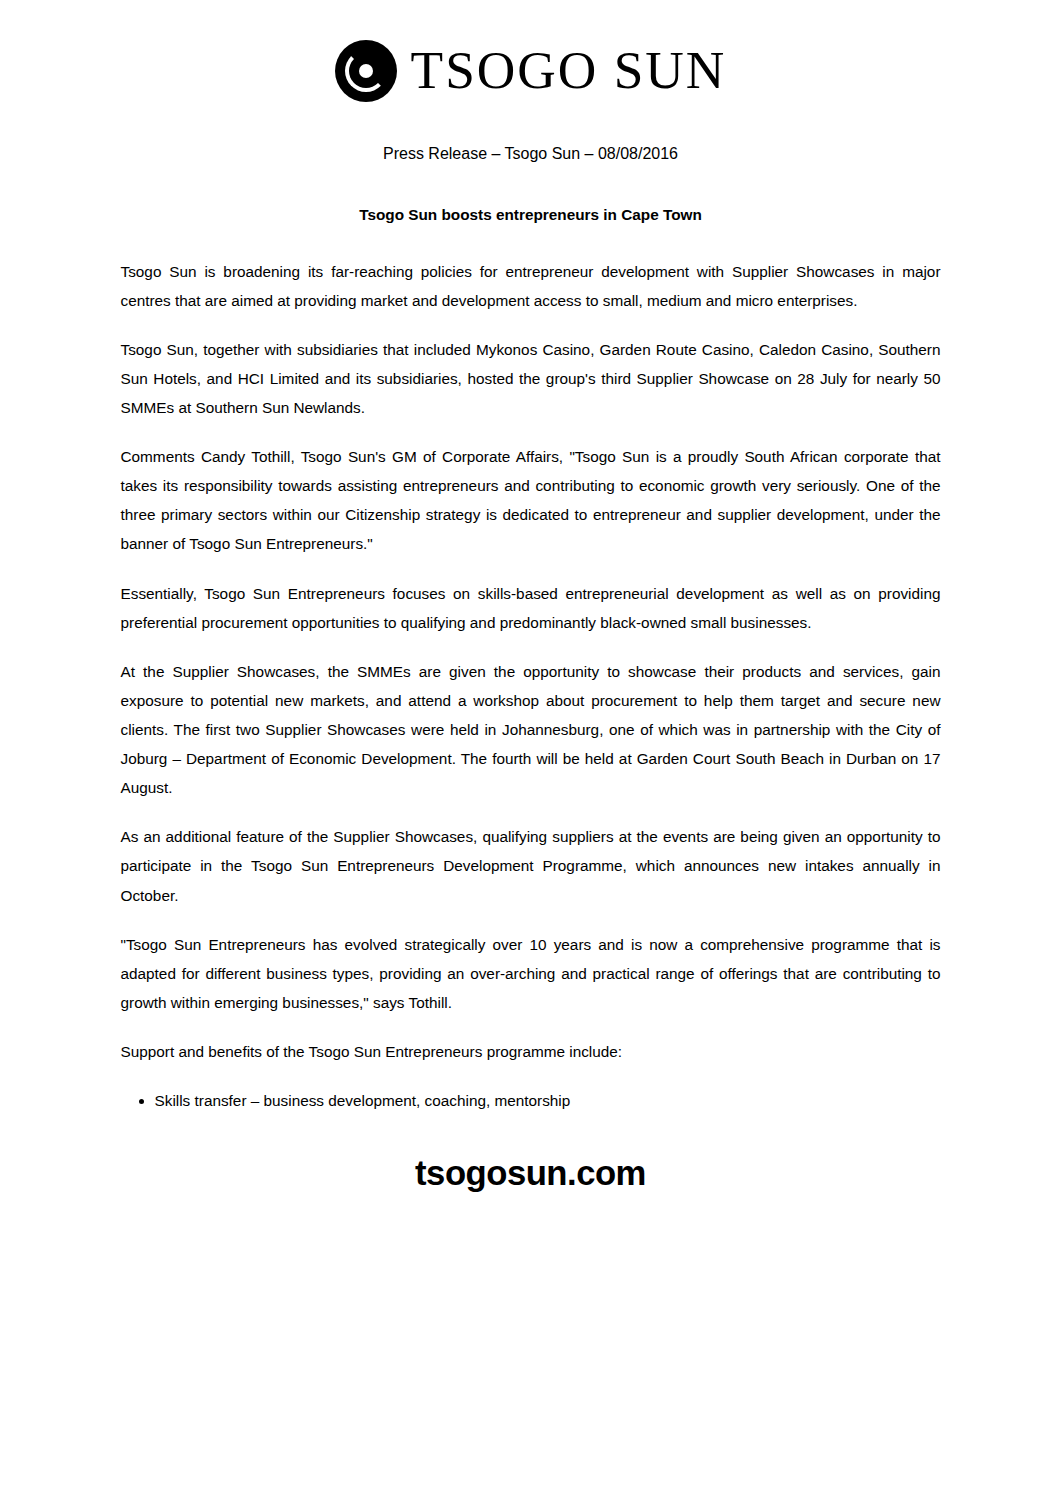TSOGO SUN
Press Release – Tsogo Sun – 08/08/2016
Tsogo Sun boosts entrepreneurs in Cape Town
Tsogo Sun is broadening its far-reaching policies for entrepreneur development with Supplier Showcases in major centres that are aimed at providing market and development access to small, medium and micro enterprises.
Tsogo Sun, together with subsidiaries that included Mykonos Casino, Garden Route Casino, Caledon Casino, Southern Sun Hotels, and HCI Limited and its subsidiaries, hosted the group's third Supplier Showcase on 28 July for nearly 50 SMMEs at Southern Sun Newlands.
Comments Candy Tothill, Tsogo Sun's GM of Corporate Affairs, "Tsogo Sun is a proudly South African corporate that takes its responsibility towards assisting entrepreneurs and contributing to economic growth very seriously. One of the three primary sectors within our Citizenship strategy is dedicated to entrepreneur and supplier development, under the banner of Tsogo Sun Entrepreneurs."
Essentially, Tsogo Sun Entrepreneurs focuses on skills-based entrepreneurial development as well as on providing preferential procurement opportunities to qualifying and predominantly black-owned small businesses.
At the Supplier Showcases, the SMMEs are given the opportunity to showcase their products and services, gain exposure to potential new markets, and attend a workshop about procurement to help them target and secure new clients. The first two Supplier Showcases were held in Johannesburg, one of which was in partnership with the City of Joburg – Department of Economic Development. The fourth will be held at Garden Court South Beach in Durban on 17 August.
As an additional feature of the Supplier Showcases, qualifying suppliers at the events are being given an opportunity to participate in the Tsogo Sun Entrepreneurs Development Programme, which announces new intakes annually in October.
"Tsogo Sun Entrepreneurs has evolved strategically over 10 years and is now a comprehensive programme that is adapted for different business types, providing an over-arching and practical range of offerings that are contributing to growth within emerging businesses," says Tothill.
Support and benefits of the Tsogo Sun Entrepreneurs programme include:
Skills transfer – business development, coaching, mentorship
tsogosun.com